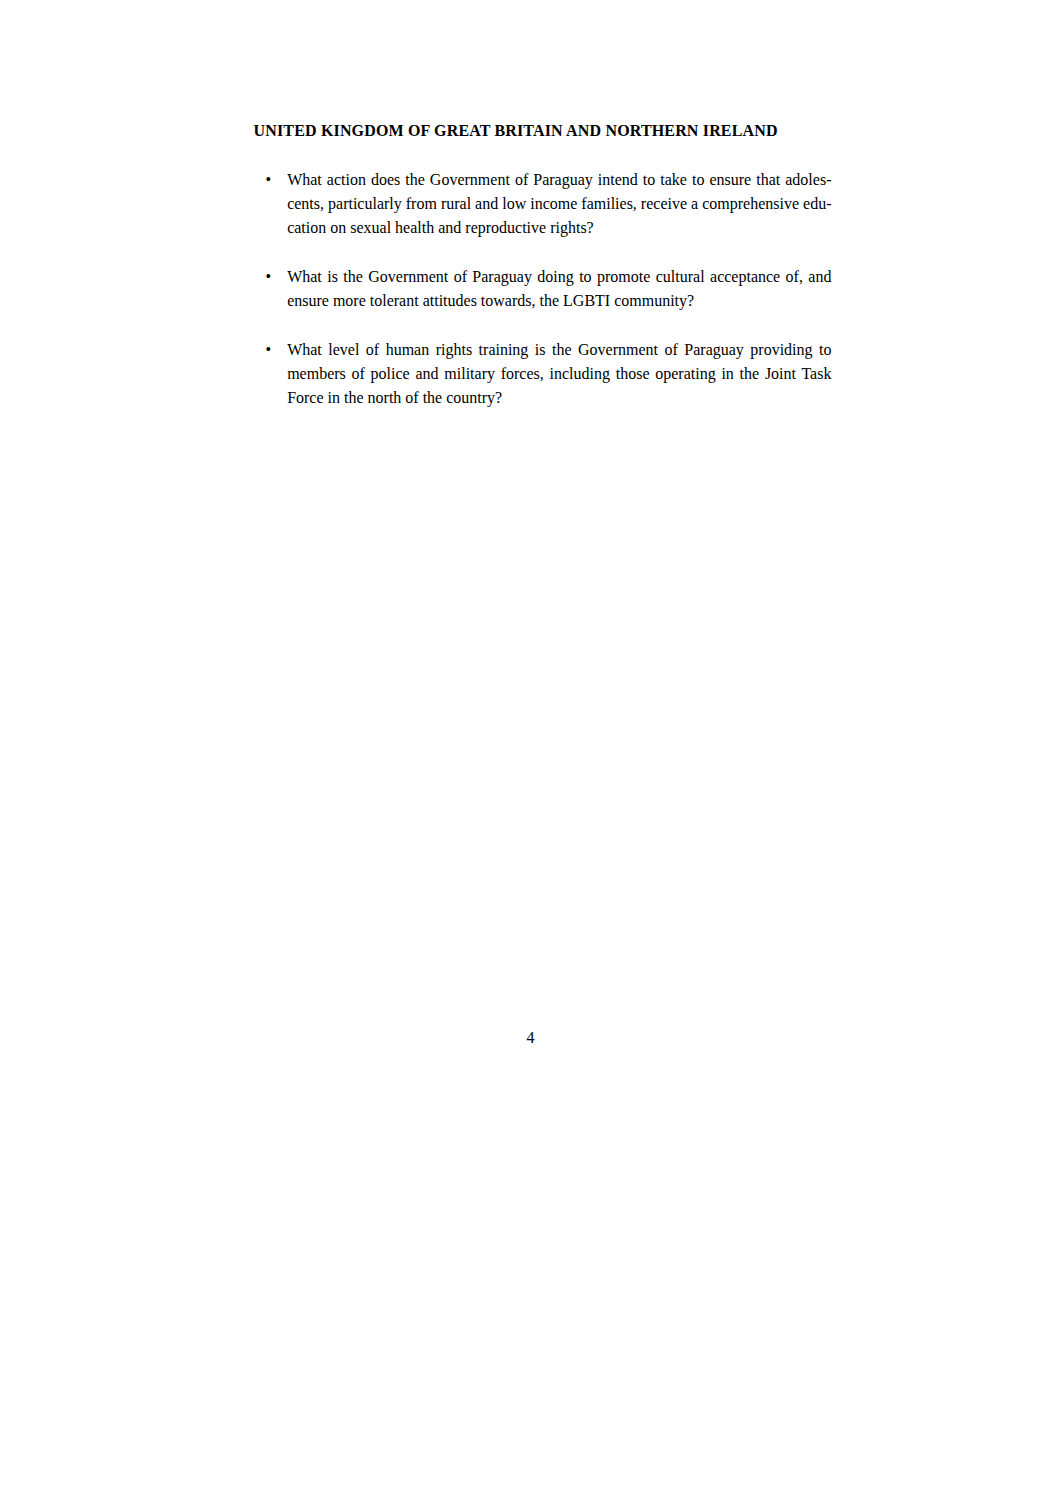United Kingdom of Great Britain and Northern Ireland
What action does the Government of Paraguay intend to take to ensure that adolescents, particularly from rural and low income families, receive a comprehensive education on sexual health and reproductive rights?
What is the Government of Paraguay doing to promote cultural acceptance of, and ensure more tolerant attitudes towards, the LGBTI community?
What level of human rights training is the Government of Paraguay providing to members of police and military forces, including those operating in the Joint Task Force in the north of the country?
4